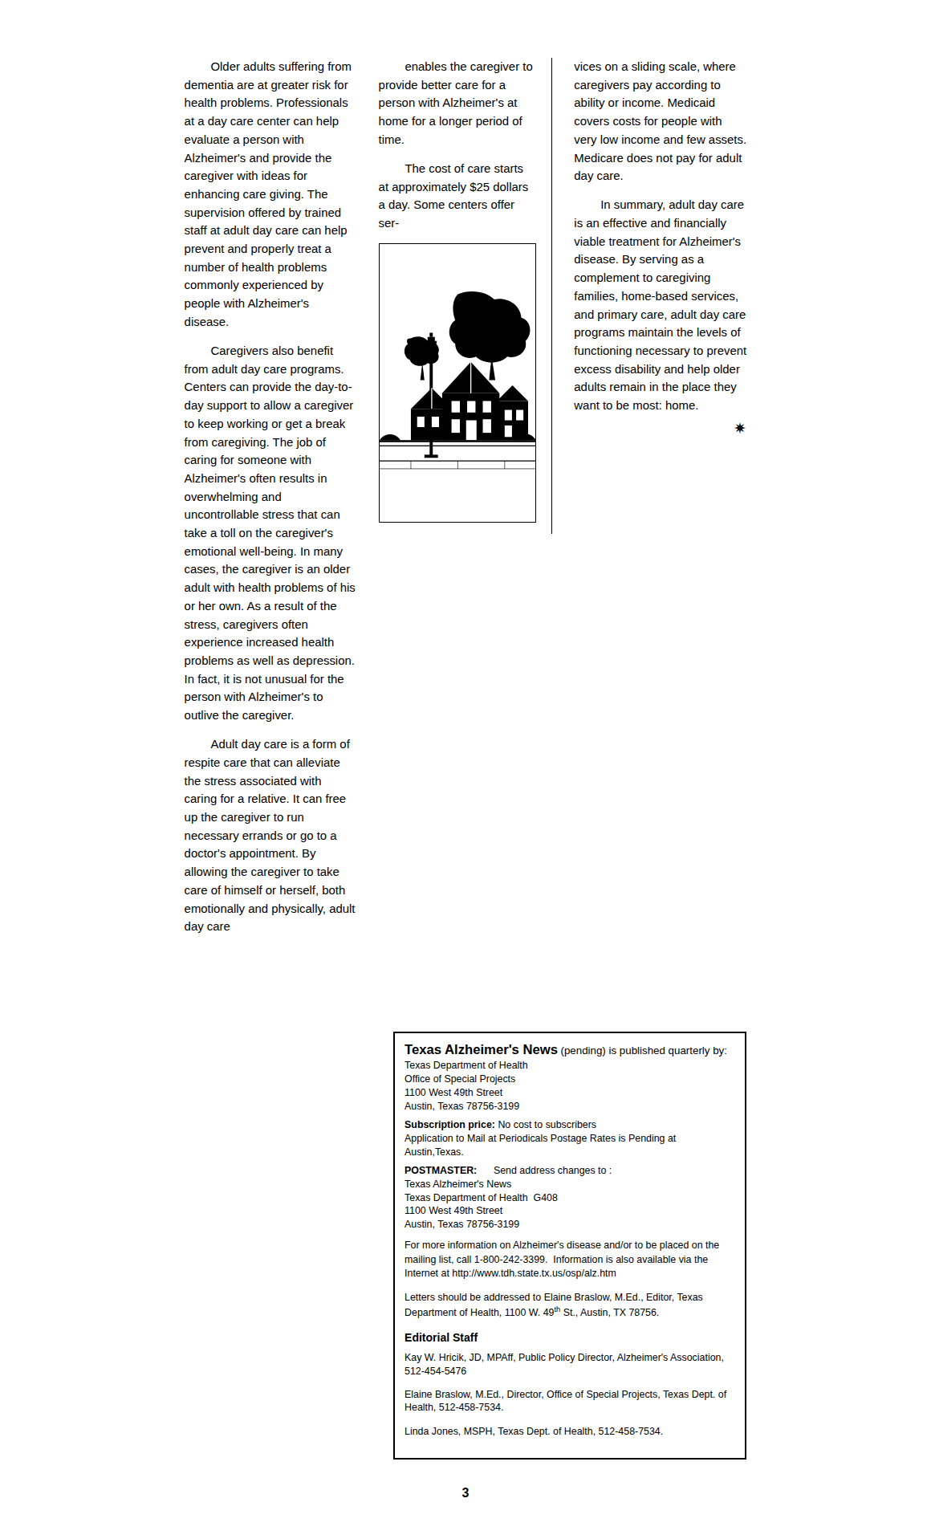Older adults suffering from dementia are at greater risk for health problems. Professionals at a day care center can help evaluate a person with Alzheimer's and provide the caregiver with ideas for enhancing care giving. The supervision offered by trained staff at adult day care can help prevent and properly treat a number of health problems commonly experienced by people with Alzheimer's disease.
Caregivers also benefit from adult day care programs. Centers can provide the day-to-day support to allow a caregiver to keep working or get a break from caregiving. The job of caring for someone with Alzheimer's often results in overwhelming and uncontrollable stress that can take a toll on the caregiver's emotional well-being. In many cases, the caregiver is an older adult with health problems of his or her own. As a result of the stress, caregivers often experience increased health problems as well as depression. In fact, it is not unusual for the person with Alzheimer's to outlive the caregiver.
Adult day care is a form of respite care that can alleviate the stress associated with caring for a relative. It can free up the caregiver to run necessary errands or go to a doctor's appointment. By allowing the caregiver to take care of himself or herself, both emotionally and physically, adult day care
enables the caregiver to provide better care for a person with Alzheimer's at home for a longer period of time.
The cost of care starts at approximately $25 dollars a day. Some centers offer ser-
vices on a sliding scale, where caregivers pay according to ability or income. Medicaid covers costs for people with very low income and few assets. Medicare does not pay for adult day care.
In summary, adult day care is an effective and financially viable treatment for Alzheimer's disease. By serving as a complement to caregiving families, home-based services, and primary care, adult day care programs maintain the levels of functioning necessary to prevent excess disability and help older adults remain in the place they want to be most: home.
✷
Texas Alzheimer's News (pending) is published quarterly by:
Texas Department of Health
Office of Special Projects
1100 West 49th Street
Austin, Texas 78756-3199
Subscription price: No cost to subscribers
Application to Mail at Periodicals Postage Rates is Pending at Austin,Texas.
POSTMASTER: Send address changes to :
Texas Alzheimer's News
Texas Department of Health G408
1100 West 49th Street
Austin, Texas 78756-3199
For more information on Alzheimer's disease and/or to be placed on the mailing list, call 1-800-242-3399. Information is also available via the Internet at http://www.tdh.state.tx.us/osp/alz.htm
Letters should be addressed to Elaine Braslow, M.Ed., Editor, Texas Department of Health, 1100 W. 49th St., Austin, TX 78756.
Editorial Staff
Kay W. Hricik, JD, MPAff, Public Policy Director, Alzheimer's Association, 512-454-5476
Elaine Braslow, M.Ed., Director, Office of Special Projects, Texas Dept. of Health, 512-458-7534.
Linda Jones, MSPH, Texas Dept. of Health, 512-458-7534.
3